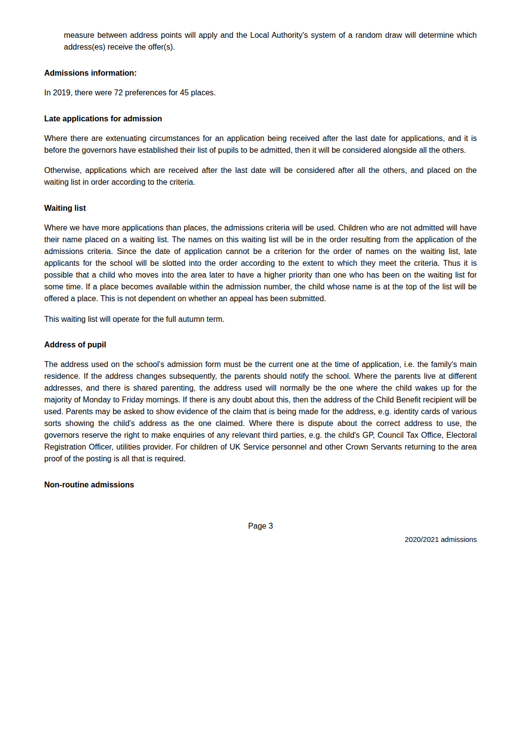measure between address points will apply and the Local Authority's system of a random draw will determine which address(es) receive the offer(s).
Admissions information:
In 2019, there were 72 preferences for 45 places.
Late applications for admission
Where there are extenuating circumstances for an application being received after the last date for applications, and it is before the governors have established their list of pupils to be admitted, then it will be considered alongside all the others.
Otherwise, applications which are received after the last date will be considered after all the others, and placed on the waiting list in order according to the criteria.
Waiting list
Where we have more applications than places, the admissions criteria will be used. Children who are not admitted will have their name placed on a waiting list. The names on this waiting list will be in the order resulting from the application of the admissions criteria. Since the date of application cannot be a criterion for the order of names on the waiting list, late applicants for the school will be slotted into the order according to the extent to which they meet the criteria. Thus it is possible that a child who moves into the area later to have a higher priority than one who has been on the waiting list for some time. If a place becomes available within the admission number, the child whose name is at the top of the list will be offered a place. This is not dependent on whether an appeal has been submitted.
This waiting list will operate for the full autumn term.
Address of pupil
The address used on the school's admission form must be the current one at the time of application, i.e. the family's main residence. If the address changes subsequently, the parents should notify the school. Where the parents live at different addresses, and there is shared parenting, the address used will normally be the one where the child wakes up for the majority of Monday to Friday mornings. If there is any doubt about this, then the address of the Child Benefit recipient will be used. Parents may be asked to show evidence of the claim that is being made for the address, e.g. identity cards of various sorts showing the child's address as the one claimed. Where there is dispute about the correct address to use, the governors reserve the right to make enquiries of any relevant third parties, e.g. the child's GP, Council Tax Office, Electoral Registration Officer, utilities provider. For children of UK Service personnel and other Crown Servants returning to the area proof of the posting is all that is required.
Non-routine admissions
Page 3
2020/2021 admissions